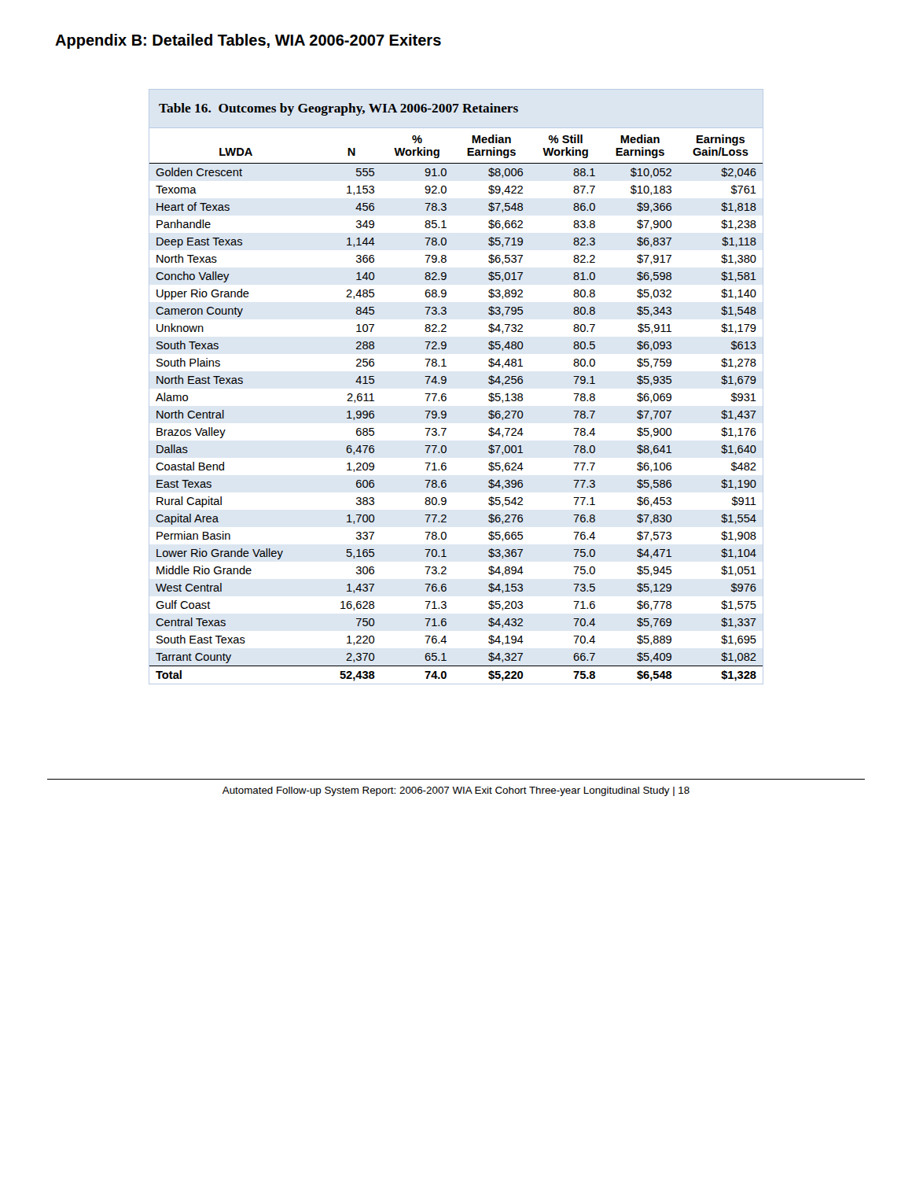Appendix B: Detailed Tables, WIA 2006-2007 Exiters
Table 16. Outcomes by Geography, WIA 2006-2007 Retainers
| LWDA | N | % Working | Median Earnings | % Still Working | Median Earnings | Earnings Gain/Loss |
| --- | --- | --- | --- | --- | --- | --- |
| Golden Crescent | 555 | 91.0 | $8,006 | 88.1 | $10,052 | $2,046 |
| Texoma | 1,153 | 92.0 | $9,422 | 87.7 | $10,183 | $761 |
| Heart of Texas | 456 | 78.3 | $7,548 | 86.0 | $9,366 | $1,818 |
| Panhandle | 349 | 85.1 | $6,662 | 83.8 | $7,900 | $1,238 |
| Deep East Texas | 1,144 | 78.0 | $5,719 | 82.3 | $6,837 | $1,118 |
| North Texas | 366 | 79.8 | $6,537 | 82.2 | $7,917 | $1,380 |
| Concho Valley | 140 | 82.9 | $5,017 | 81.0 | $6,598 | $1,581 |
| Upper Rio Grande | 2,485 | 68.9 | $3,892 | 80.8 | $5,032 | $1,140 |
| Cameron County | 845 | 73.3 | $3,795 | 80.8 | $5,343 | $1,548 |
| Unknown | 107 | 82.2 | $4,732 | 80.7 | $5,911 | $1,179 |
| South Texas | 288 | 72.9 | $5,480 | 80.5 | $6,093 | $613 |
| South Plains | 256 | 78.1 | $4,481 | 80.0 | $5,759 | $1,278 |
| North East Texas | 415 | 74.9 | $4,256 | 79.1 | $5,935 | $1,679 |
| Alamo | 2,611 | 77.6 | $5,138 | 78.8 | $6,069 | $931 |
| North Central | 1,996 | 79.9 | $6,270 | 78.7 | $7,707 | $1,437 |
| Brazos Valley | 685 | 73.7 | $4,724 | 78.4 | $5,900 | $1,176 |
| Dallas | 6,476 | 77.0 | $7,001 | 78.0 | $8,641 | $1,640 |
| Coastal Bend | 1,209 | 71.6 | $5,624 | 77.7 | $6,106 | $482 |
| East Texas | 606 | 78.6 | $4,396 | 77.3 | $5,586 | $1,190 |
| Rural Capital | 383 | 80.9 | $5,542 | 77.1 | $6,453 | $911 |
| Capital Area | 1,700 | 77.2 | $6,276 | 76.8 | $7,830 | $1,554 |
| Permian Basin | 337 | 78.0 | $5,665 | 76.4 | $7,573 | $1,908 |
| Lower Rio Grande Valley | 5,165 | 70.1 | $3,367 | 75.0 | $4,471 | $1,104 |
| Middle Rio Grande | 306 | 73.2 | $4,894 | 75.0 | $5,945 | $1,051 |
| West Central | 1,437 | 76.6 | $4,153 | 73.5 | $5,129 | $976 |
| Gulf Coast | 16,628 | 71.3 | $5,203 | 71.6 | $6,778 | $1,575 |
| Central Texas | 750 | 71.6 | $4,432 | 70.4 | $5,769 | $1,337 |
| South East Texas | 1,220 | 76.4 | $4,194 | 70.4 | $5,889 | $1,695 |
| Tarrant County | 2,370 | 65.1 | $4,327 | 66.7 | $5,409 | $1,082 |
| Total | 52,438 | 74.0 | $5,220 | 75.8 | $6,548 | $1,328 |
Automated Follow-up System Report: 2006-2007 WIA Exit Cohort Three-year Longitudinal Study | 18